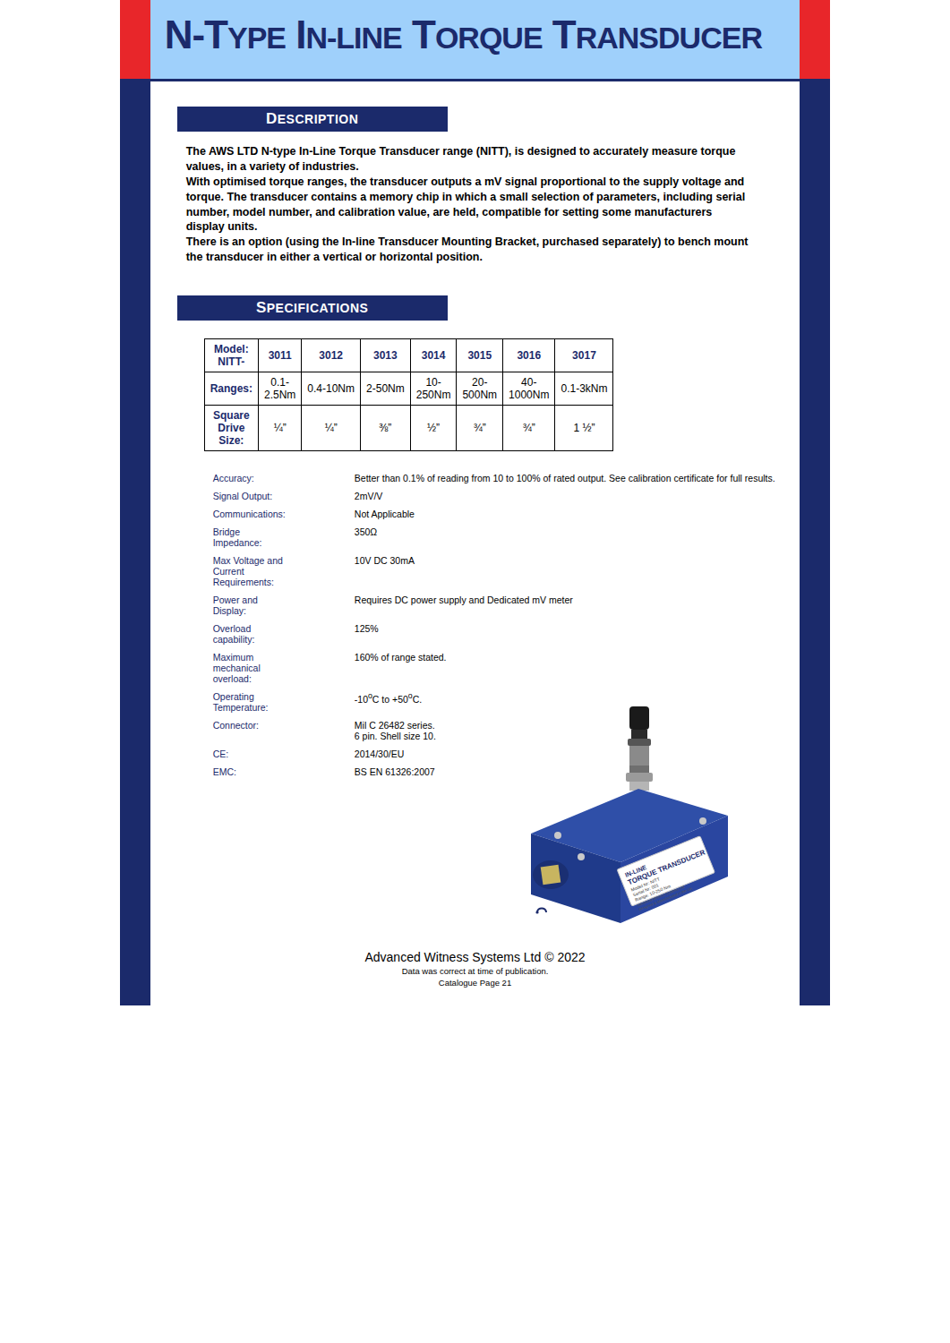N-TYPE IN-LINE TORQUE TRANSDUCER
DESCRIPTION
The AWS LTD N-type In-Line Torque Transducer range (NITT), is designed to accurately measure torque values, in a variety of industries.
With optimised torque ranges, the transducer outputs a mV signal proportional to the supply voltage and torque. The transducer contains a memory chip in which a small selection of parameters, including serial number, model number, and calibration value, are held, compatible for setting some manufacturers display units.
There is an option (using the In-line Transducer Mounting Bracket, purchased separately) to bench mount the transducer in either a vertical or horizontal position.
SPECIFICATIONS
| Model: NITT- | 3011 | 3012 | 3013 | 3014 | 3015 | 3016 | 3017 |
| Ranges: | 0.1- 2.5Nm | 0.4-10Nm | 2-50Nm | 10- 250Nm | 20- 500Nm | 40- 1000Nm | 0.1-3kNm |
| Square Drive Size: | ¼” | ¼” | ⅜” | ½” | ¾” | ¾” | 1 ½” |
| Accuracy: | Better than 0.1% of reading from 10 to 100% of rated output. See calibration certificate for full results. |
| Signal Output: | 2mV/V |
| Communications: | Not Applicable |
| Bridge Impedance: | 350Ω |
| Max Voltage and Current Requirements: | 10V DC 30mA |
| Power and Display: | Requires DC power supply and Dedicated mV meter |
| Overload capability: | 125% |
| Maximum mechanical overload: | 160% of range stated. |
| Operating Temperature: | -10 o C to +50 o C. |
| Connector: | Mil C 26482 series. 6 pin. Shell size 10. |
| CE: | 2014/30/EU |
| EMC: | BS EN 61326:2007 |
IN-LINE TORQUE TRANSDUCER Model Nr: NITT Serial Nr: 001 Range: 10-250 Nm Advanced Witness Systems Ltd Designed & Manufactured in the UK
Advanced Witness Systems Ltd © 2022
Data was correct at time of publication.
Catalogue Page 21